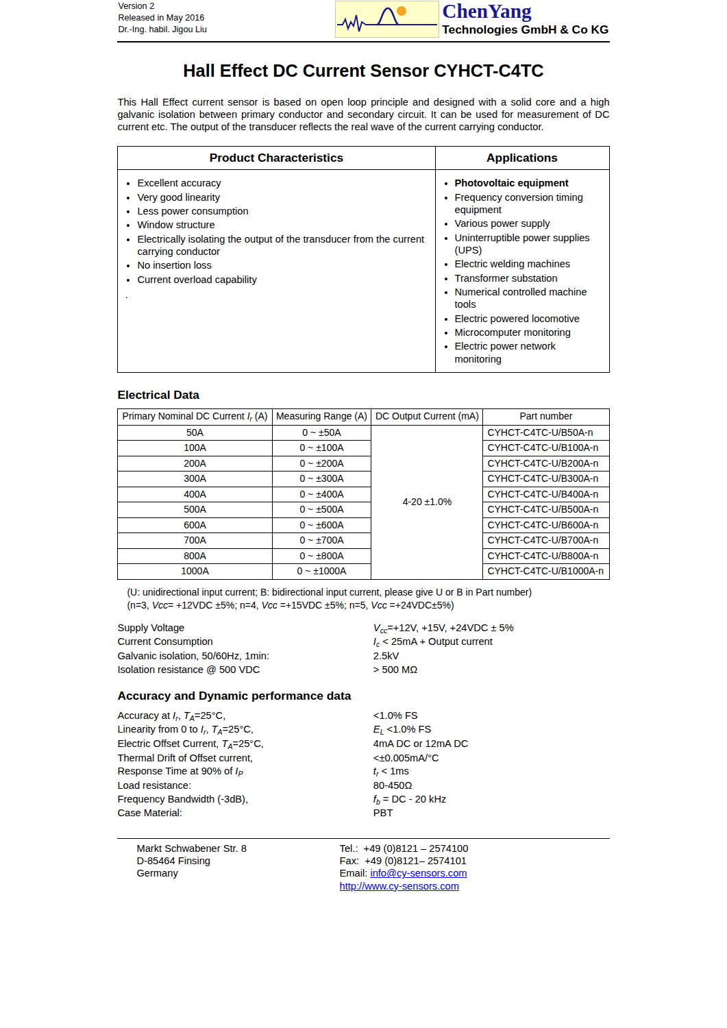| Version 2 Released in May 2016 Dr.-Ing. habil. Jigou Liu | | Chen Yang Technologies GmbH & Co KG |
Hall Effect DC Current Sensor CYHCT-C4TC
This Hall Effect current sensor is based on open loop principle and designed with a solid core and a high galvanic isolation between primary conductor and secondary circuit. It can be used for measurement of DC current etc. The output of the transducer reflects the real wave of the current carrying conductor.
| Product Characteristics | Applications |
| --- | --- |
| Excellent accuracy Very good linearity Less power consumption Window structure Electrically isolating the output of the transducer from the current carrying conductor No insertion loss Current overload capability . | Photovoltaic equipment Frequency conversion timing equipment Various power supply Uninterruptible power supplies (UPS) Electric welding machines Transformer substation Numerical controlled machine tools Electric powered locomotive Microcomputer monitoring Electric power network monitoring |
Electrical Data
| Primary Nominal DC Current I r (A) | Measuring Range (A) | DC Output Current (mA) | Part number |
| --- | --- | --- | --- |
| 50A | 0 ~ ±50A | 4-20 ±1.0% | CYHCT-C4TC-U/B50A-n |
| 100A | 0 ~ ±100A | CYHCT-C4TC-U/B100A-n |
| 200A | 0 ~ ±200A | CYHCT-C4TC-U/B200A-n |
| 300A | 0 ~ ±300A | CYHCT-C4TC-U/B300A-n |
| 400A | 0 ~ ±400A | CYHCT-C4TC-U/B400A-n |
| 500A | 0 ~ ±500A | CYHCT-C4TC-U/B500A-n |
| 600A | 0 ~ ±600A | CYHCT-C4TC-U/B600A-n |
| 700A | 0 ~ ±700A | CYHCT-C4TC-U/B700A-n |
| 800A | 0 ~ ±800A | CYHCT-C4TC-U/B800A-n |
| 1000A | 0 ~ ±1000A | CYHCT-C4TC-U/B1000A-n |
(U: unidirectional input current; B: bidirectional input current, please give U or B in Part number)
(n=3, Vcc= +12VDC ±5%; n=4, Vcc =+15VDC ±5%; n=5, Vcc =+24VDC±5%)
| Supply Voltage | V cc =+12V, +15V, +24VDC ± 5% |
| Current Consumption | I c < 25mA + Output current |
| Galvanic isolation, 50/60Hz, 1min: | 2.5kV |
| Isolation resistance @ 500 VDC | > 500 MΩ |
Accuracy and Dynamic performance data
| Accuracy at I r , T A =25°C, | <1.0% FS |
| Linearity from 0 to I r , T A =25°C, | E L <1.0% FS |
| Electric Offset Current, T A =25°C, | 4mA DC or 12mA DC |
| Thermal Drift of Offset current, | <±0.005mA/°C |
| Response Time at 90% of I P | t r < 1ms |
| Load resistance: | 80-450Ω |
| Frequency Bandwidth (-3dB), | f b = DC - 20 kHz |
| Case Material: | PBT |
| Markt Schwabener Str. 8 D-85464 Finsing Germany | Tel.: +49 (0)8121 – 2574100 Fax: +49 (0)8121– 2574101 Email: info@cy-sensors.com http://www.cy-sensors.com |